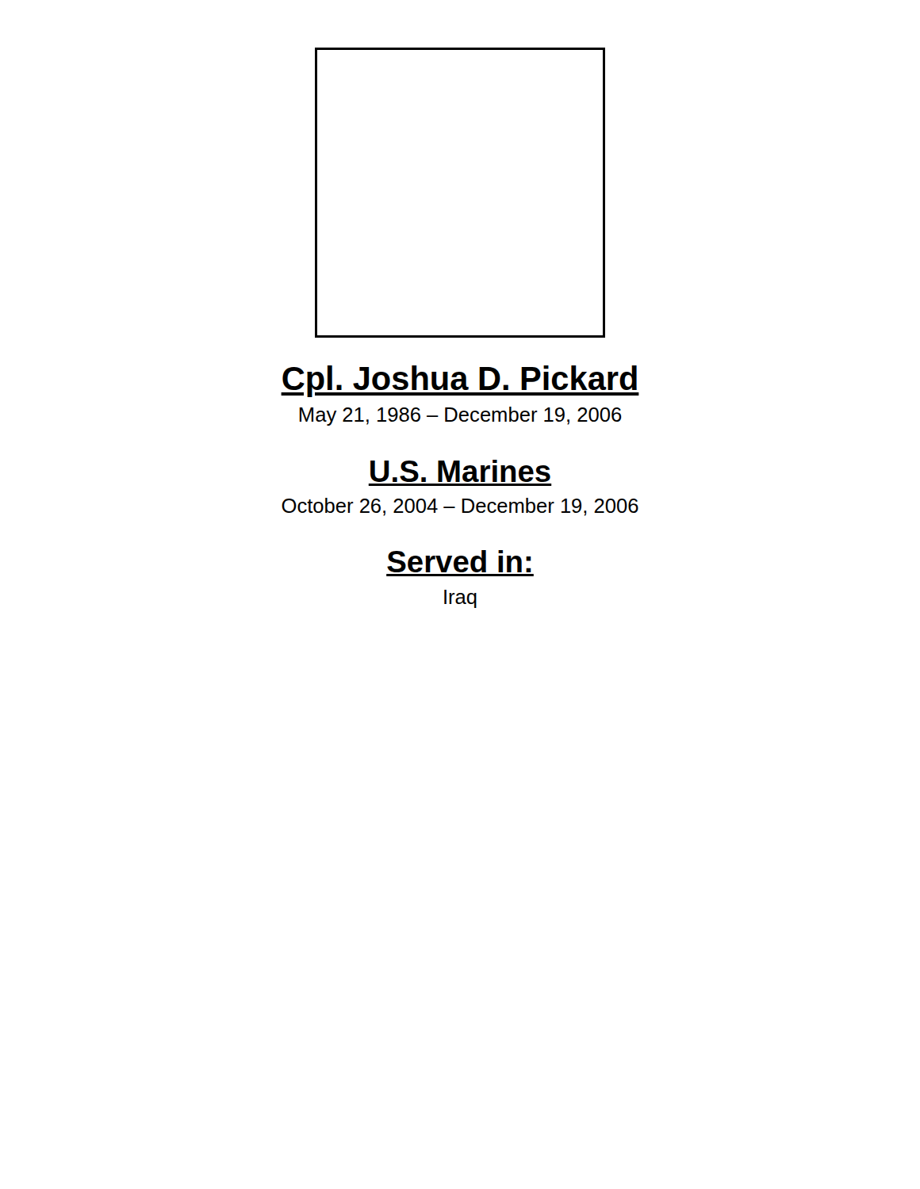Cpl. Joshua D. Pickard
May 21, 1986 – December 19, 2006
U.S. Marines
October 26, 2004 – December 19, 2006
Served in:
Iraq